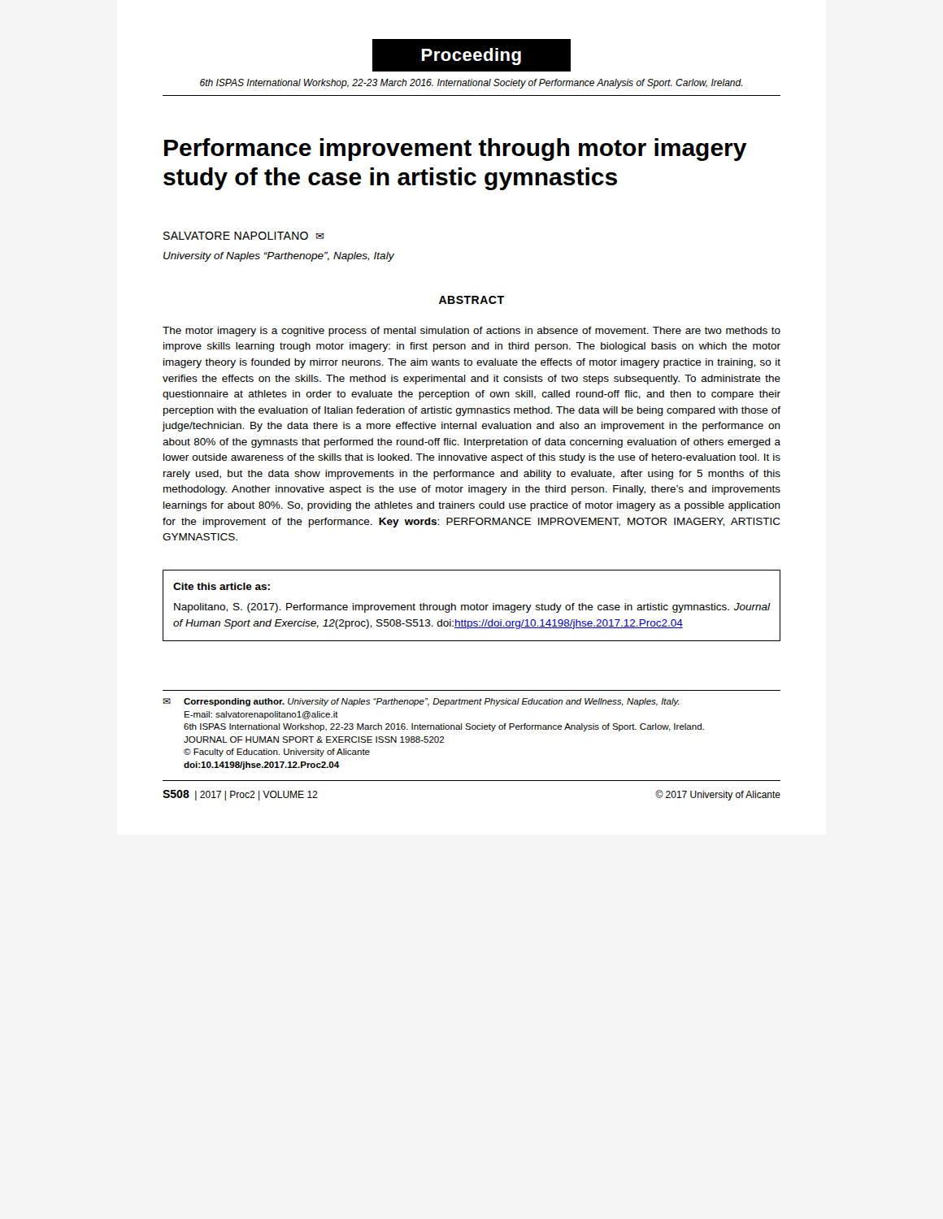Proceeding
6th ISPAS International Workshop, 22-23 March 2016. International Society of Performance Analysis of Sport. Carlow, Ireland.
Performance improvement through motor imagery study of the case in artistic gymnastics
SALVATORE NAPOLITANO ✉
University of Naples “Parthenope”, Naples, Italy
ABSTRACT
The motor imagery is a cognitive process of mental simulation of actions in absence of movement. There are two methods to improve skills learning trough motor imagery: in first person and in third person. The biological basis on which the motor imagery theory is founded by mirror neurons. The aim wants to evaluate the effects of motor imagery practice in training, so it verifies the effects on the skills. The method is experimental and it consists of two steps subsequently. To administrate the questionnaire at athletes in order to evaluate the perception of own skill, called round-off flic, and then to compare their perception with the evaluation of Italian federation of artistic gymnastics method. The data will be being compared with those of judge/technician. By the data there is a more effective internal evaluation and also an improvement in the performance on about 80% of the gymnasts that performed the round-off flic. Interpretation of data concerning evaluation of others emerged a lower outside awareness of the skills that is looked. The innovative aspect of this study is the use of hetero-evaluation tool. It is rarely used, but the data show improvements in the performance and ability to evaluate, after using for 5 months of this methodology. Another innovative aspect is the use of motor imagery in the third person. Finally, there’s and improvements learnings for about 80%. So, providing the athletes and trainers could use practice of motor imagery as a possible application for the improvement of the performance. Key words: PERFORMANCE IMPROVEMENT, MOTOR IMAGERY, ARTISTIC GYMNASTICS.
Cite this article as:
Napolitano, S. (2017). Performance improvement through motor imagery study of the case in artistic gymnastics. Journal of Human Sport and Exercise, 12(2proc), S508-S513. doi:https://doi.org/10.14198/jhse.2017.12.Proc2.04
✉ Corresponding author. University of Naples “Parthenope”, Department Physical Education and Wellness, Naples, Italy.
E-mail: salvatorenapolitano1@alice.it
6th ISPAS International Workshop, 22-23 March 2016. International Society of Performance Analysis of Sport. Carlow, Ireland.
JOURNAL OF HUMAN SPORT & EXERCISE ISSN 1988-5202
© Faculty of Education. University of Alicante
doi:10.14198/jhse.2017.12.Proc2.04
S508 | 2017 | Proc2 | VOLUME 12
© 2017 University of Alicante